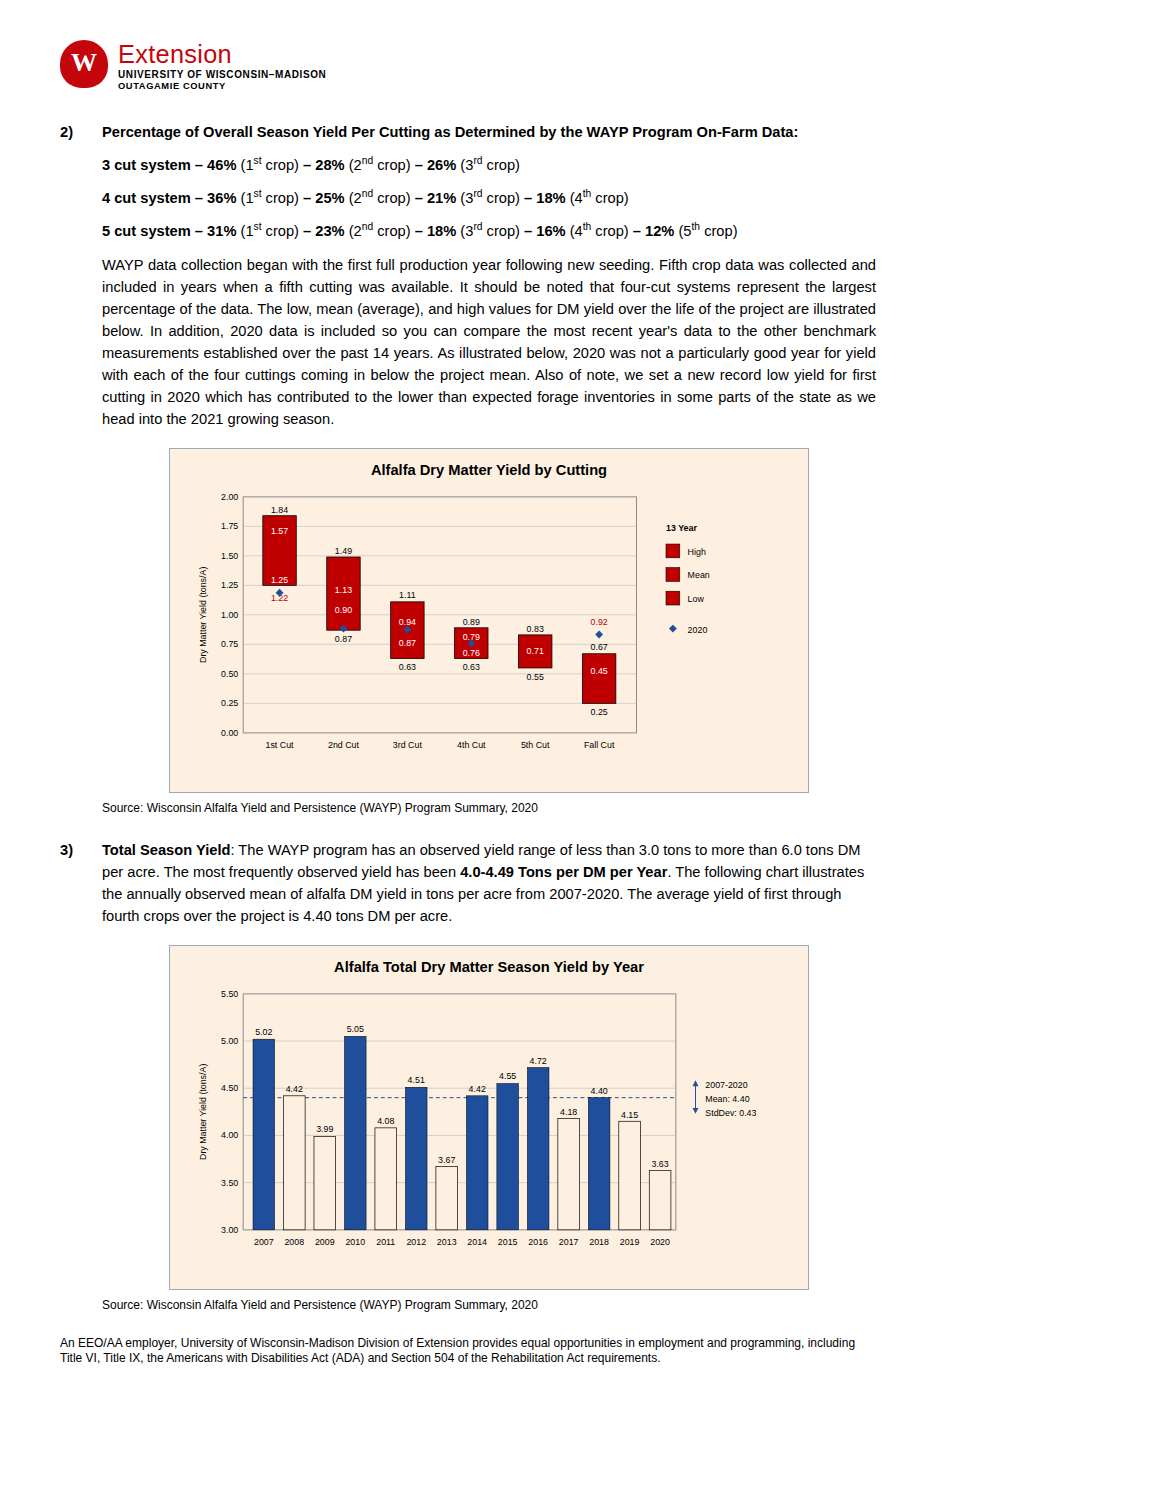Extension
UNIVERSITY OF WISCONSIN–MADISON
OUTAGAMIE COUNTY
2) Percentage of Overall Season Yield Per Cutting as Determined by the WAYP Program On-Farm Data:
3 cut system – 46% (1st crop) – 28% (2nd crop) – 26% (3rd crop)
4 cut system – 36% (1st crop) – 25% (2nd crop) – 21% (3rd crop) – 18% (4th crop)
5 cut system – 31% (1st crop) – 23% (2nd crop) – 18% (3rd crop) – 16% (4th crop) – 12% (5th crop)
WAYP data collection began with the first full production year following new seeding. Fifth crop data was collected and included in years when a fifth cutting was available. It should be noted that four-cut systems represent the largest percentage of the data. The low, mean (average), and high values for DM yield over the life of the project are illustrated below. In addition, 2020 data is included so you can compare the most recent year's data to the other benchmark measurements established over the past 14 years. As illustrated below, 2020 was not a particularly good year for yield with each of the four cuttings coming in below the project mean. Also of note, we set a new record low yield for first cutting in 2020 which has contributed to the lower than expected forage inventories in some parts of the state as we head into the 2021 growing season.
Alfalfa Dry Matter Yield by Cutting
2.00 1.75 1.50 1.25 1.00 0.75 0.50 0.25 0.00 Dry Matter Yield (tons/A) 1.84 1.57 1.25 1.22 1.49 1.13 0.90 0.87 1.11 0.94 0.87 0.63 0.89 0.79 0.76 0.63 0.83 0.71 0.55 0.92 0.67 0.45 0.25 1st Cut 2nd Cut 3rd Cut 4th Cut 5th Cut Fall Cut 13 Year High Mean Low 2020
Source: Wisconsin Alfalfa Yield and Persistence (WAYP) Program Summary, 2020
3) Total Season Yield: The WAYP program has an observed yield range of less than 3.0 tons to more than 6.0 tons DM per acre. The most frequently observed yield has been 4.0-4.49 Tons per DM per Year. The following chart illustrates the annually observed mean of alfalfa DM yield in tons per acre from 2007-2020. The average yield of first through fourth crops over the project is 4.40 tons DM per acre.
Alfalfa Total Dry Matter Season Yield by Year
5.50 5.00 4.50 4.00 3.50 3.00 Dry Matter Yield (tons/A) 5.02 4.42 3.99 5.05 4.08 4.51 3.67 4.42 4.55 4.72 4.18 4.40 4.15 3.63 2007 2008 2009 2010 2011 2012 2013 2014 2015 2016 2017 2018 2019 2020 2007-2020 Mean: 4.40 StdDev: 0.43
Source: Wisconsin Alfalfa Yield and Persistence (WAYP) Program Summary, 2020
An EEO/AA employer, University of Wisconsin-Madison Division of Extension provides equal opportunities in employment and programming, including Title VI, Title IX, the Americans with Disabilities Act (ADA) and Section 504 of the Rehabilitation Act requirements.